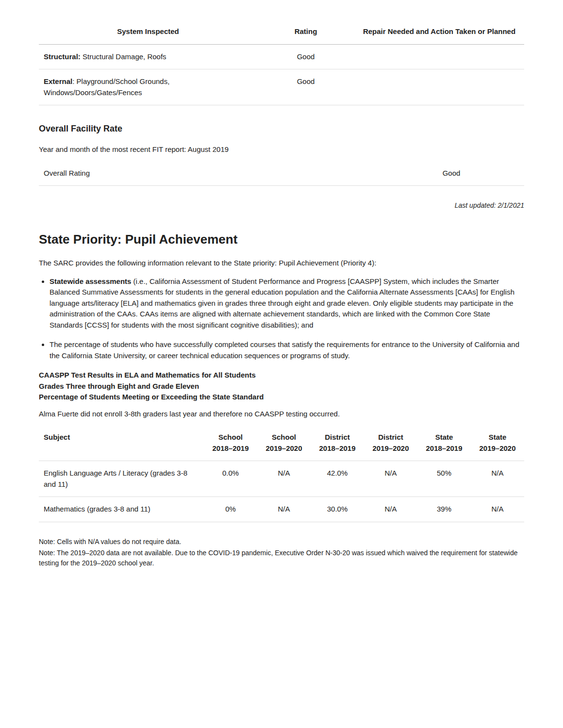| System Inspected | Rating | Repair Needed and Action Taken or Planned |
| --- | --- | --- |
| Structural: Structural Damage, Roofs | Good | |
| External : Playground/School Grounds, Windows/Doors/Gates/Fences | Good | |
Overall Facility Rate
Year and month of the most recent FIT report: August 2019
| Overall Rating | Good |
Last updated: 2/1/2021
State Priority: Pupil Achievement
The SARC provides the following information relevant to the State priority: Pupil Achievement (Priority 4):
Statewide assessments (i.e., California Assessment of Student Performance and Progress [CAASPP] System, which includes the Smarter Balanced Summative Assessments for students in the general education population and the California Alternate Assessments [CAAs] for English language arts/literacy [ELA] and mathematics given in grades three through eight and grade eleven. Only eligible students may participate in the administration of the CAAs. CAAs items are aligned with alternate achievement standards, which are linked with the Common Core State Standards [CCSS] for students with the most significant cognitive disabilities); and
The percentage of students who have successfully completed courses that satisfy the requirements for entrance to the University of California and the California State University, or career technical education sequences or programs of study.
CAASPP Test Results in ELA and Mathematics for All Students
Grades Three through Eight and Grade Eleven
Percentage of Students Meeting or Exceeding the State Standard
Alma Fuerte did not enroll 3-8th graders last year and therefore no CAASPP testing occurred.
| Subject | School 2018–2019 | School 2019–2020 | District 2018–2019 | District 2019–2020 | State 2018–2019 | State 2019–2020 |
| --- | --- | --- | --- | --- | --- | --- |
| English Language Arts / Literacy (grades 3-8 and 11) | 0.0% | N/A | 42.0% | N/A | 50% | N/A |
| Mathematics (grades 3-8 and 11) | 0% | N/A | 30.0% | N/A | 39% | N/A |
Note: Cells with N/A values do not require data.
Note: The 2019–2020 data are not available. Due to the COVID-19 pandemic, Executive Order N-30-20 was issued which waived the requirement for statewide testing for the 2019–2020 school year.